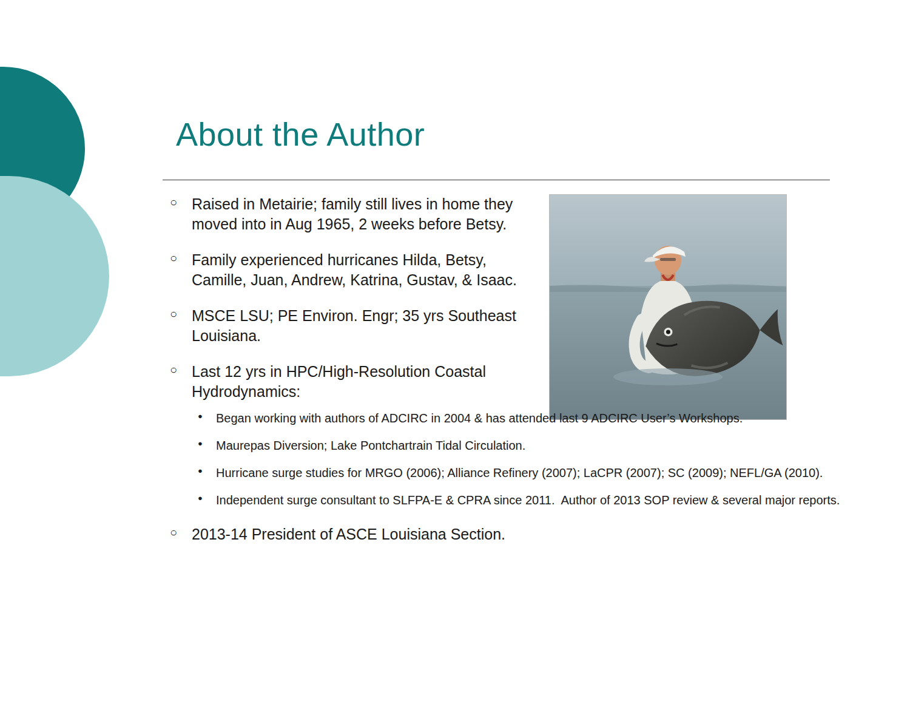About the Author
Raised in Metairie; family still lives in home they moved into in Aug 1965, 2 weeks before Betsy.
Family experienced hurricanes Hilda, Betsy, Camille, Juan, Andrew, Katrina, Gustav, & Isaac.
MSCE LSU; PE Environ. Engr; 35 yrs Southeast Louisiana.
Last 12 yrs in HPC/High-Resolution Coastal Hydrodynamics:
Began working with authors of ADCIRC in 2004 & has attended last 9 ADCIRC User’s Workshops.
Maurepas Diversion; Lake Pontchartrain Tidal Circulation.
Hurricane surge studies for MRGO (2006); Alliance Refinery (2007); LaCPR (2007); SC (2009); NEFL/GA (2010).
Independent surge consultant to SLFPA-E & CPRA since 2011. Author of 2013 SOP review & several major reports.
2013-14 President of ASCE Louisiana Section.